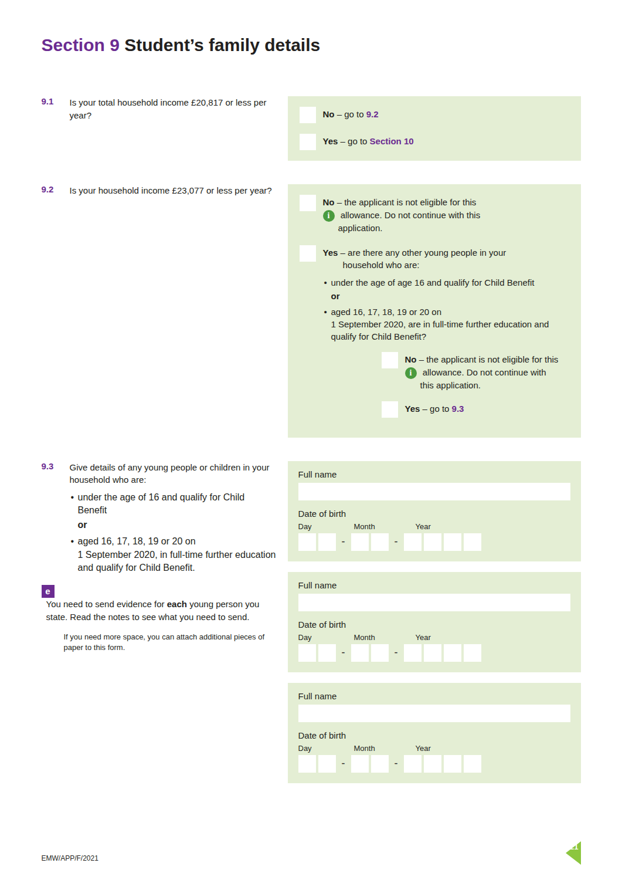Section 9 Student’s family details
9.1 Is your total household income £20,817 or less per year?
No – go to 9.2
Yes – go to Section 10
9.2 Is your household income £23,077 or less per year?
No – the applicant is not eligible for this
i allowance. Do not continue with this
application.
Yes – are there any other young people in your
household who are:
under the age of age 16 and qualify for Child Benefit
or
aged 16, 17, 18, 19 or 20 on
1 September 2020, are in full-time further education and qualify for Child Benefit?
No – the applicant is not eligible for this
i allowance. Do not continue with
this application.
Yes – go to 9.3
9.3 Give details of any young people or children in your household who are:
under the age of 16 and qualify for Child Benefit
or
aged 16, 17, 18, 19 or 20 on
1 September 2020, in full-time further education and qualify for Child Benefit.
e You need to send evidence for each young person you state. Read the notes to see what you need to send.
If you need more space, you can attach additional pieces of paper to this form.
Full name
Date of birth
Day Month Year
-
-
Full name
Date of birth
Day Month Year
-
-
Full name
Date of birth
Day Month Year
-
-
EMW/APP/F/2021
21